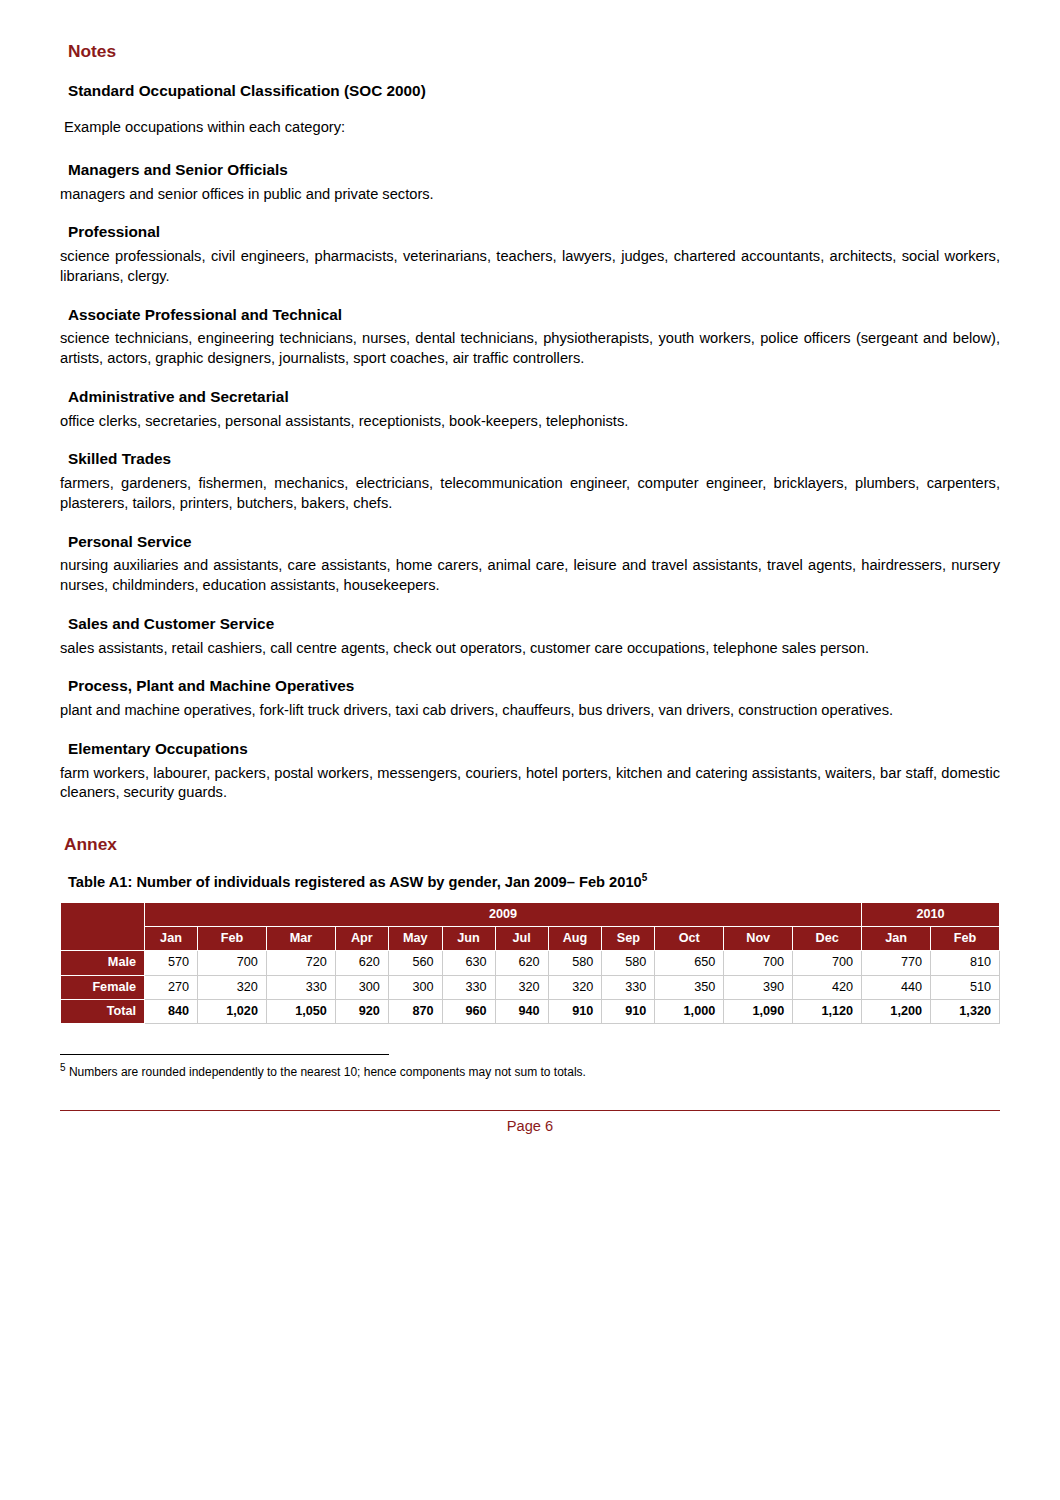Notes
Standard Occupational Classification (SOC 2000)
Example occupations within each category:
Managers and Senior Officials
managers and senior offices in public and private sectors.
Professional
science professionals, civil engineers, pharmacists, veterinarians, teachers, lawyers, judges, chartered accountants, architects, social workers, librarians, clergy.
Associate Professional and Technical
science technicians, engineering technicians, nurses, dental technicians, physiotherapists, youth workers, police officers (sergeant and below), artists, actors, graphic designers, journalists, sport coaches, air traffic controllers.
Administrative and Secretarial
office clerks, secretaries, personal assistants, receptionists, book-keepers, telephonists.
Skilled Trades
farmers, gardeners, fishermen, mechanics, electricians, telecommunication engineer, computer engineer, bricklayers, plumbers, carpenters, plasterers, tailors, printers, butchers, bakers, chefs.
Personal Service
nursing auxiliaries and assistants, care assistants, home carers, animal care, leisure and travel assistants, travel agents, hairdressers, nursery nurses, childminders, education assistants, housekeepers.
Sales and Customer Service
sales assistants, retail cashiers, call centre agents, check out operators, customer care occupations, telephone sales person.
Process, Plant and Machine Operatives
plant and machine operatives, fork-lift truck drivers, taxi cab drivers, chauffeurs, bus drivers, van drivers, construction operatives.
Elementary Occupations
farm workers, labourer, packers, postal workers, messengers, couriers, hotel porters, kitchen and catering assistants, waiters, bar staff, domestic cleaners, security guards.
Annex
Table A1: Number of individuals registered as ASW by gender, Jan 2009– Feb 20105
| | 2009 | 2010 |
| --- | --- | --- |
| Jan | Feb | Mar | Apr | May | Jun | Jul | Aug | Sep | Oct | Nov | Dec | Jan | Feb |
| Male | 570 | 700 | 720 | 620 | 560 | 630 | 620 | 580 | 580 | 650 | 700 | 700 | 770 | 810 |
| Female | 270 | 320 | 330 | 300 | 300 | 330 | 320 | 320 | 330 | 350 | 390 | 420 | 440 | 510 |
| Total | 840 | 1,020 | 1,050 | 920 | 870 | 960 | 940 | 910 | 910 | 1,000 | 1,090 | 1,120 | 1,200 | 1,320 |
5 Numbers are rounded independently to the nearest 10; hence components may not sum to totals.
Page 6